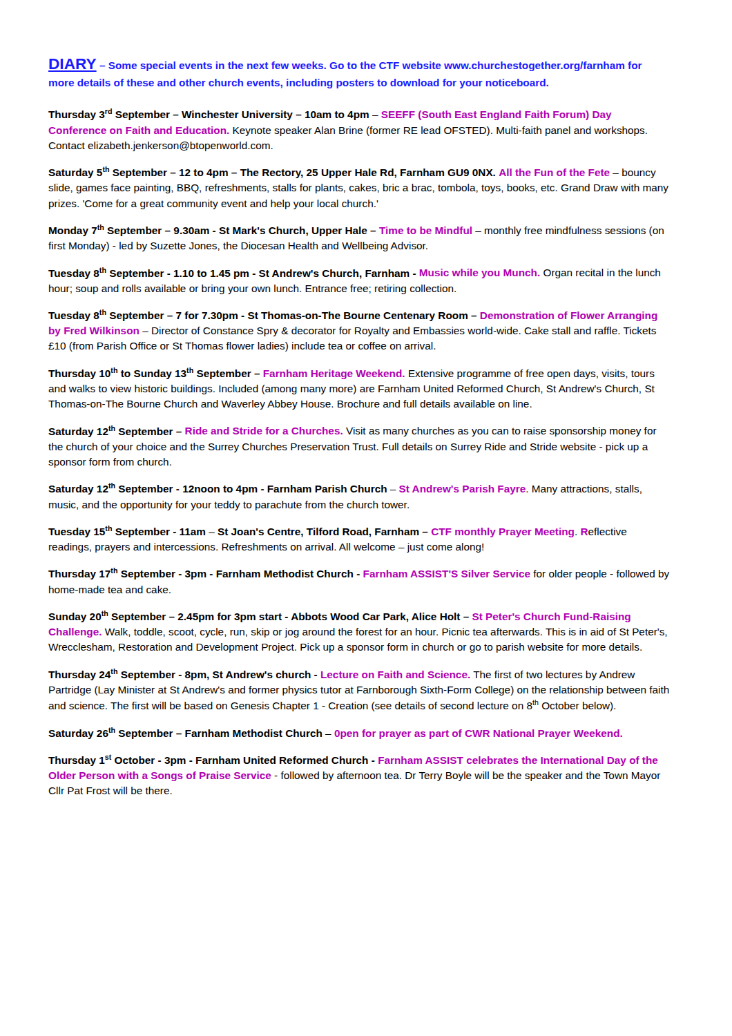DIARY – Some special events in the next few weeks. Go to the CTF website www.churchestogether.org/farnham for more details of these and other church events, including posters to download for your noticeboard.
Thursday 3rd September – Winchester University – 10am to 4pm – SEEFF (South East England Faith Forum) Day Conference on Faith and Education. Keynote speaker Alan Brine (former RE lead OFSTED). Multi-faith panel and workshops. Contact elizabeth.jenkerson@btopenworld.com.
Saturday 5th September – 12 to 4pm – The Rectory, 25 Upper Hale Rd, Farnham GU9 0NX. All the Fun of the Fete – bouncy slide, games face painting, BBQ, refreshments, stalls for plants, cakes, bric a brac, tombola, toys, books, etc. Grand Draw with many prizes. 'Come for a great community event and help your local church.'
Monday 7th September – 9.30am - St Mark's Church, Upper Hale – Time to be Mindful – monthly free mindfulness sessions (on first Monday) - led by Suzette Jones, the Diocesan Health and Wellbeing Advisor.
Tuesday 8th September - 1.10 to 1.45 pm - St Andrew's Church, Farnham - Music while you Munch. Organ recital in the lunch hour; soup and rolls available or bring your own lunch. Entrance free; retiring collection.
Tuesday 8th September – 7 for 7.30pm - St Thomas-on-The Bourne Centenary Room – Demonstration of Flower Arranging by Fred Wilkinson – Director of Constance Spry & decorator for Royalty and Embassies world-wide. Cake stall and raffle. Tickets £10 (from Parish Office or St Thomas flower ladies) include tea or coffee on arrival.
Thursday 10th to Sunday 13th September – Farnham Heritage Weekend. Extensive programme of free open days, visits, tours and walks to view historic buildings. Included (among many more) are Farnham United Reformed Church, St Andrew's Church, St Thomas-on-The Bourne Church and Waverley Abbey House. Brochure and full details available on line.
Saturday 12th September – Ride and Stride for a Churches. Visit as many churches as you can to raise sponsorship money for the church of your choice and the Surrey Churches Preservation Trust. Full details on Surrey Ride and Stride website - pick up a sponsor form from church.
Saturday 12th September - 12noon to 4pm - Farnham Parish Church – St Andrew's Parish Fayre. Many attractions, stalls, music, and the opportunity for your teddy to parachute from the church tower.
Tuesday 15th September - 11am – St Joan's Centre, Tilford Road, Farnham – CTF monthly Prayer Meeting. Reflective readings, prayers and intercessions. Refreshments on arrival. All welcome – just come along!
Thursday 17th September - 3pm - Farnham Methodist Church - Farnham ASSIST'S Silver Service for older people - followed by home-made tea and cake.
Sunday 20th September – 2.45pm for 3pm start - Abbots Wood Car Park, Alice Holt – St Peter's Church Fund-Raising Challenge. Walk, toddle, scoot, cycle, run, skip or jog around the forest for an hour. Picnic tea afterwards. This is in aid of St Peter's, Wrecclesham, Restoration and Development Project. Pick up a sponsor form in church or go to parish website for more details.
Thursday 24th September - 8pm, St Andrew's church - Lecture on Faith and Science. The first of two lectures by Andrew Partridge (Lay Minister at St Andrew's and former physics tutor at Farnborough Sixth-Form College) on the relationship between faith and science. The first will be based on Genesis Chapter 1 - Creation (see details of second lecture on 8th October below).
Saturday 26th September – Farnham Methodist Church – 0pen for prayer as part of CWR National Prayer Weekend.
Thursday 1st October - 3pm - Farnham United Reformed Church - Farnham ASSIST celebrates the International Day of the Older Person with a Songs of Praise Service - followed by afternoon tea. Dr Terry Boyle will be the speaker and the Town Mayor Cllr Pat Frost will be there.